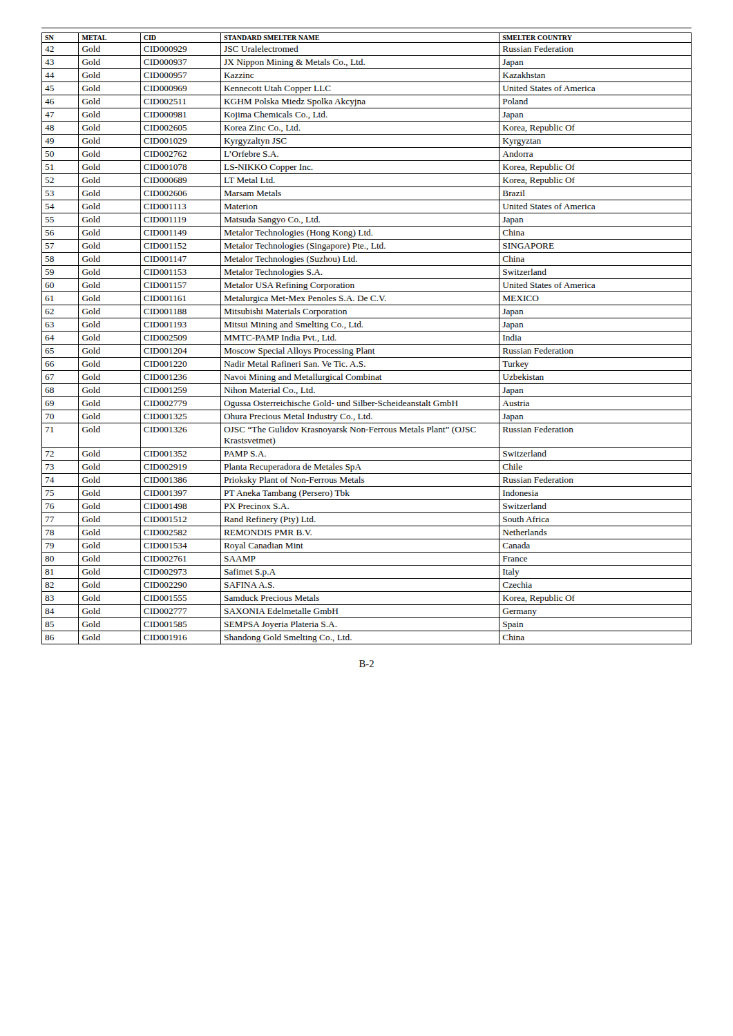| SN | METAL | CID | STANDARD SMELTER NAME | SMELTER COUNTRY |
| --- | --- | --- | --- | --- |
| 42 | Gold | CID000929 | JSC Uralelectromed | Russian Federation |
| 43 | Gold | CID000937 | JX Nippon Mining & Metals Co., Ltd. | Japan |
| 44 | Gold | CID000957 | Kazzinc | Kazakhstan |
| 45 | Gold | CID000969 | Kennecott Utah Copper LLC | United States of America |
| 46 | Gold | CID002511 | KGHM Polska Miedz Spolka Akcyjna | Poland |
| 47 | Gold | CID000981 | Kojima Chemicals Co., Ltd. | Japan |
| 48 | Gold | CID002605 | Korea Zinc Co., Ltd. | Korea, Republic Of |
| 49 | Gold | CID001029 | Kyrgyzaltyn JSC | Kyrgyztan |
| 50 | Gold | CID002762 | L’Orfebre S.A. | Andorra |
| 51 | Gold | CID001078 | LS-NIKKO Copper Inc. | Korea, Republic Of |
| 52 | Gold | CID000689 | LT Metal Ltd. | Korea, Republic Of |
| 53 | Gold | CID002606 | Marsam Metals | Brazil |
| 54 | Gold | CID001113 | Materion | United States of America |
| 55 | Gold | CID001119 | Matsuda Sangyo Co., Ltd. | Japan |
| 56 | Gold | CID001149 | Metalor Technologies (Hong Kong) Ltd. | China |
| 57 | Gold | CID001152 | Metalor Technologies (Singapore) Pte., Ltd. | SINGAPORE |
| 58 | Gold | CID001147 | Metalor Technologies (Suzhou) Ltd. | China |
| 59 | Gold | CID001153 | Metalor Technologies S.A. | Switzerland |
| 60 | Gold | CID001157 | Metalor USA Refining Corporation | United States of America |
| 61 | Gold | CID001161 | Metalurgica Met-Mex Penoles S.A. De C.V. | MEXICO |
| 62 | Gold | CID001188 | Mitsubishi Materials Corporation | Japan |
| 63 | Gold | CID001193 | Mitsui Mining and Smelting Co., Ltd. | Japan |
| 64 | Gold | CID002509 | MMTC-PAMP India Pvt., Ltd. | India |
| 65 | Gold | CID001204 | Moscow Special Alloys Processing Plant | Russian Federation |
| 66 | Gold | CID001220 | Nadir Metal Rafineri San. Ve Tic. A.S. | Turkey |
| 67 | Gold | CID001236 | Navoi Mining and Metallurgical Combinat | Uzbekistan |
| 68 | Gold | CID001259 | Nihon Material Co., Ltd. | Japan |
| 69 | Gold | CID002779 | Ogussa Osterreichische Gold- und Silber-Scheideanstalt GmbH | Austria |
| 70 | Gold | CID001325 | Ohura Precious Metal Industry Co., Ltd. | Japan |
| 71 | Gold | CID001326 | OJSC “The Gulidov Krasnoyarsk Non-Ferrous Metals Plant” (OJSC Krastsvetmet) | Russian Federation |
| 72 | Gold | CID001352 | PAMP S.A. | Switzerland |
| 73 | Gold | CID002919 | Planta Recuperadora de Metales SpA | Chile |
| 74 | Gold | CID001386 | Prioksky Plant of Non-Ferrous Metals | Russian Federation |
| 75 | Gold | CID001397 | PT Aneka Tambang (Persero) Tbk | Indonesia |
| 76 | Gold | CID001498 | PX Precinox S.A. | Switzerland |
| 77 | Gold | CID001512 | Rand Refinery (Pty) Ltd. | South Africa |
| 78 | Gold | CID002582 | REMONDIS PMR B.V. | Netherlands |
| 79 | Gold | CID001534 | Royal Canadian Mint | Canada |
| 80 | Gold | CID002761 | SAAMP | France |
| 81 | Gold | CID002973 | Safimet S.p.A | Italy |
| 82 | Gold | CID002290 | SAFINA A.S. | Czechia |
| 83 | Gold | CID001555 | Samduck Precious Metals | Korea, Republic Of |
| 84 | Gold | CID002777 | SAXONIA Edelmetalle GmbH | Germany |
| 85 | Gold | CID001585 | SEMPSA Joyeria Plateria S.A. | Spain |
| 86 | Gold | CID001916 | Shandong Gold Smelting Co., Ltd. | China |
B-2